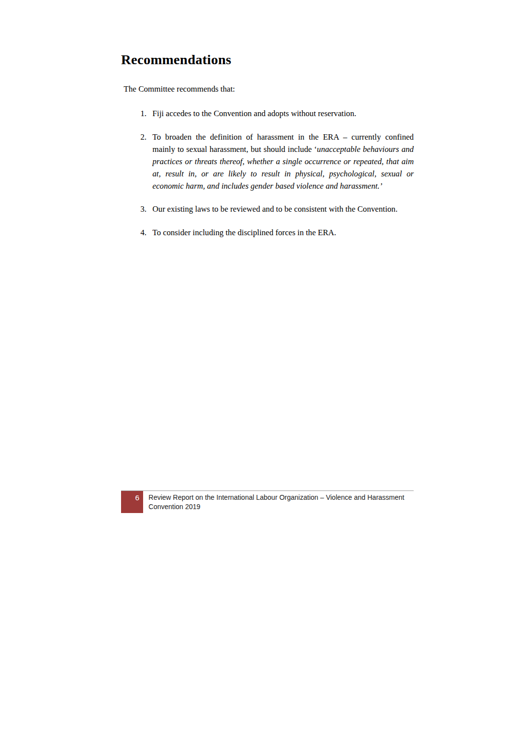Recommendations
The Committee recommends that:
Fiji accedes to the Convention and adopts without reservation.
To broaden the definition of harassment in the ERA – currently confined mainly to sexual harassment, but should include ‘unacceptable behaviours and practices or threats thereof, whether a single occurrence or repeated, that aim at, result in, or are likely to result in physical, psychological, sexual or economic harm, and includes gender based violence and harassment.’
Our existing laws to be reviewed and to be consistent with the Convention.
To consider including the disciplined forces in the ERA.
6
Review Report on the International Labour Organization – Violence and Harassment
Convention 2019